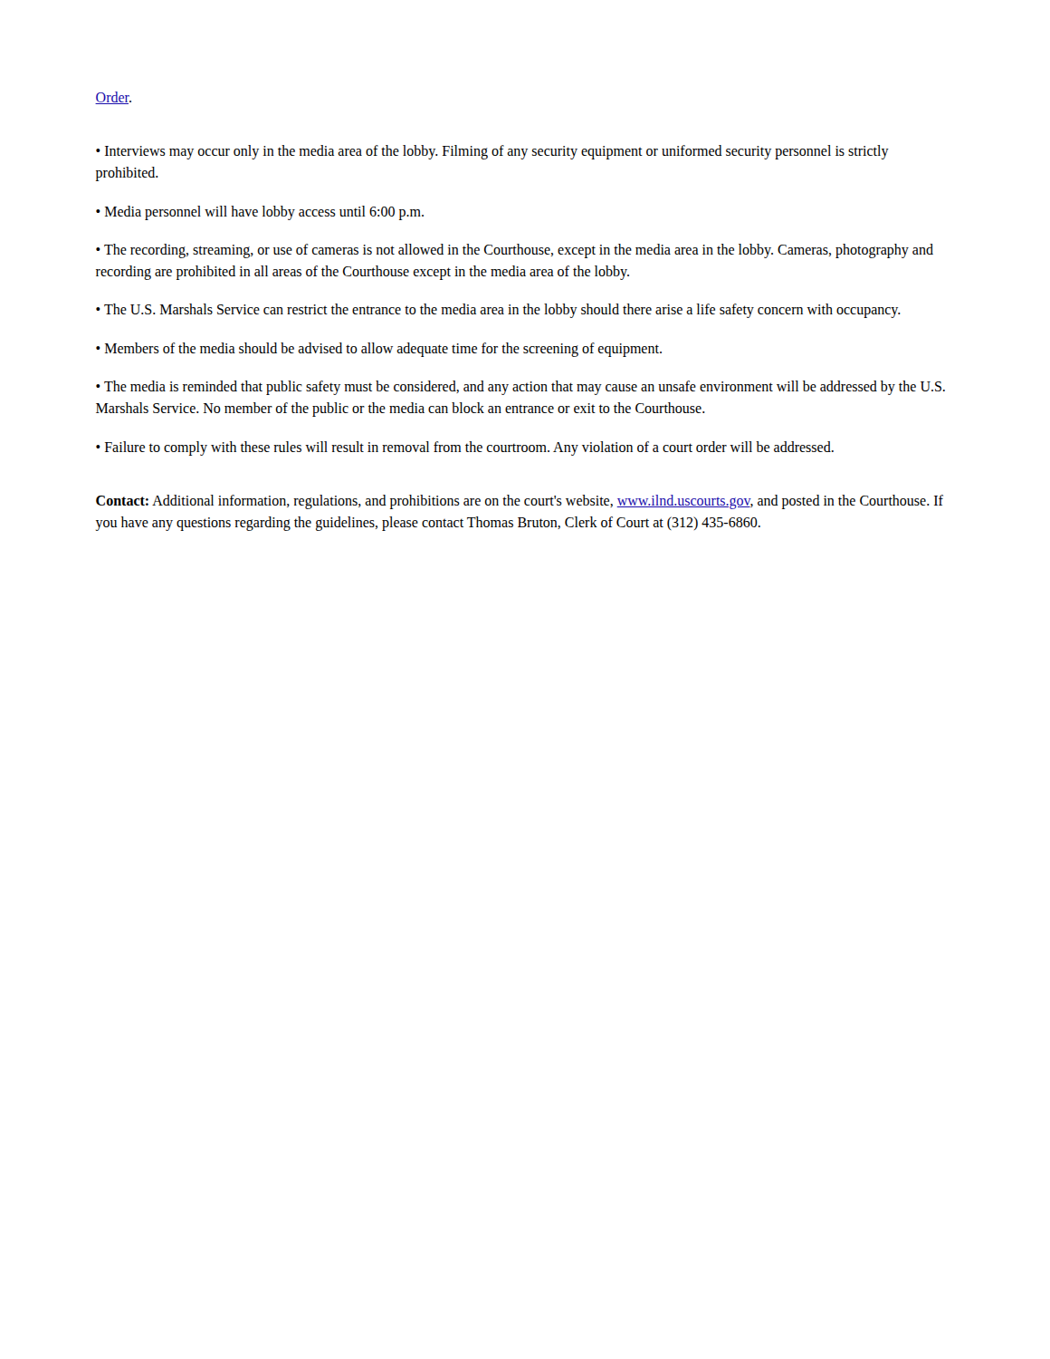Order.
• Interviews may occur only in the media area of the lobby. Filming of any security equipment or uniformed security personnel is strictly prohibited.
• Media personnel will have lobby access until 6:00 p.m.
• The recording, streaming, or use of cameras is not allowed in the Courthouse, except in the media area in the lobby. Cameras, photography and recording are prohibited in all areas of the Courthouse except in the media area of the lobby.
• The U.S. Marshals Service can restrict the entrance to the media area in the lobby should there arise a life safety concern with occupancy.
• Members of the media should be advised to allow adequate time for the screening of equipment.
• The media is reminded that public safety must be considered, and any action that may cause an unsafe environment will be addressed by the U.S. Marshals Service. No member of the public or the media can block an entrance or exit to the Courthouse.
• Failure to comply with these rules will result in removal from the courtroom. Any violation of a court order will be addressed.
Contact: Additional information, regulations, and prohibitions are on the court's website, www.ilnd.uscourts.gov, and posted in the Courthouse. If you have any questions regarding the guidelines, please contact Thomas Bruton, Clerk of Court at (312) 435-6860.